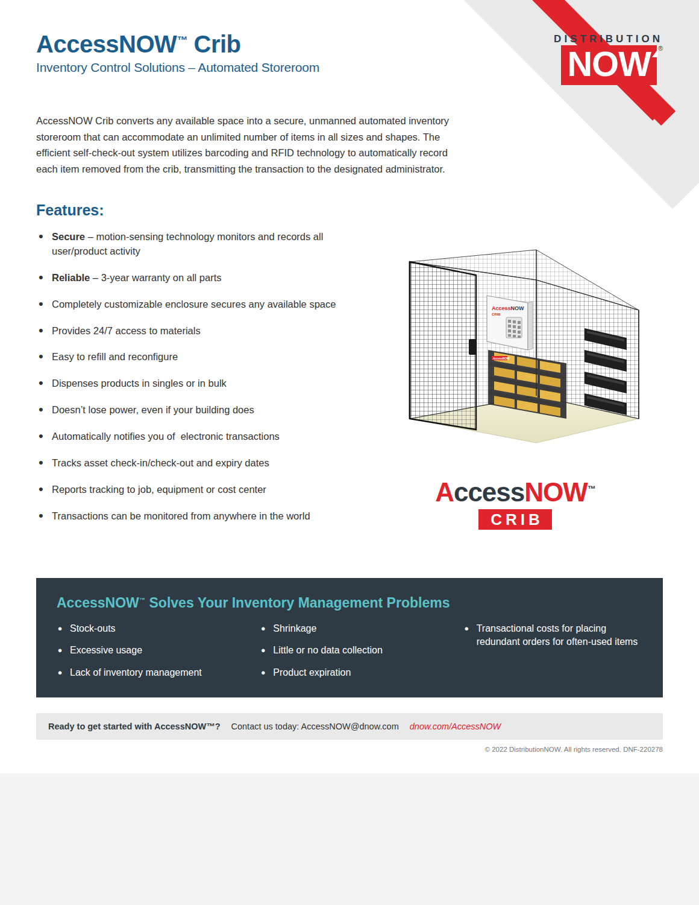AccessNOW™ Crib
Inventory Control Solutions – Automated Storeroom
DISTRIBUTION
NOW
®
AccessNOW Crib converts any available space into a secure, unmanned automated inventory storeroom that can accommodate an unlimited number of items in all sizes and shapes. The efficient self-check-out system utilizes barcoding and RFID technology to automatically record each item removed from the crib, transmitting the transaction to the designated administrator.
Features:
Secure – motion-sensing technology monitors and records all user/product activity
Reliable – 3-year warranty on all parts
Completely customizable enclosure secures any available space
Provides 24/7 access to materials
Easy to refill and reconfigure
Dispenses products in singles or in bulk
Doesn’t lose power, even if your building does
Automatically notifies you of electronic transactions
Tracks asset check-in/check-out and expiry dates
Reports tracking to job, equipment or cost center
Transactions can be monitored from anywhere in the world
AccessNOW CRIB AccessNOW
Access NOW™
CRIB
AccessNOW™ Solves Your Inventory Management Problems
Stock-outs
Excessive usage
Lack of inventory management
Shrinkage
Little or no data collection
Product expiration
Transactional costs for placing redundant orders for often-used items
Ready to get started with AccessNOW™? Contact us today: AccessNOW@dnow.com dnow.com/AccessNOW
© 2022 DistributionNOW. All rights reserved. DNF-220278